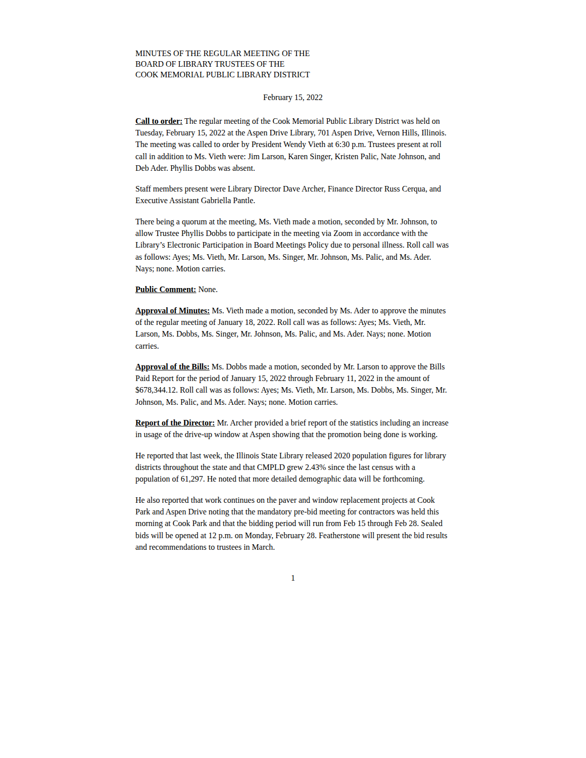MINUTES OF THE REGULAR MEETING OF THE
BOARD OF LIBRARY TRUSTEES OF THE
COOK MEMORIAL PUBLIC LIBRARY DISTRICT
February 15, 2022
Call to order: The regular meeting of the Cook Memorial Public Library District was held on Tuesday, February 15, 2022 at the Aspen Drive Library, 701 Aspen Drive, Vernon Hills, Illinois. The meeting was called to order by President Wendy Vieth at 6:30 p.m. Trustees present at roll call in addition to Ms. Vieth were: Jim Larson, Karen Singer, Kristen Palic, Nate Johnson, and Deb Ader. Phyllis Dobbs was absent.
Staff members present were Library Director Dave Archer, Finance Director Russ Cerqua, and Executive Assistant Gabriella Pantle.
There being a quorum at the meeting, Ms. Vieth made a motion, seconded by Mr. Johnson, to allow Trustee Phyllis Dobbs to participate in the meeting via Zoom in accordance with the Library’s Electronic Participation in Board Meetings Policy due to personal illness. Roll call was as follows: Ayes; Ms. Vieth, Mr. Larson, Ms. Singer, Mr. Johnson, Ms. Palic, and Ms. Ader. Nays; none. Motion carries.
Public Comment: None.
Approval of Minutes: Ms. Vieth made a motion, seconded by Ms. Ader to approve the minutes of the regular meeting of January 18, 2022. Roll call was as follows: Ayes; Ms. Vieth, Mr. Larson, Ms. Dobbs, Ms. Singer, Mr. Johnson, Ms. Palic, and Ms. Ader. Nays; none. Motion carries.
Approval of the Bills: Ms. Dobbs made a motion, seconded by Mr. Larson to approve the Bills Paid Report for the period of January 15, 2022 through February 11, 2022 in the amount of $678,344.12. Roll call was as follows: Ayes; Ms. Vieth, Mr. Larson, Ms. Dobbs, Ms. Singer, Mr. Johnson, Ms. Palic, and Ms. Ader. Nays; none. Motion carries.
Report of the Director: Mr. Archer provided a brief report of the statistics including an increase in usage of the drive-up window at Aspen showing that the promotion being done is working.
He reported that last week, the Illinois State Library released 2020 population figures for library districts throughout the state and that CMPLD grew 2.43% since the last census with a population of 61,297. He noted that more detailed demographic data will be forthcoming.
He also reported that work continues on the paver and window replacement projects at Cook Park and Aspen Drive noting that the mandatory pre-bid meeting for contractors was held this morning at Cook Park and that the bidding period will run from Feb 15 through Feb 28. Sealed bids will be opened at 12 p.m. on Monday, February 28. Featherstone will present the bid results and recommendations to trustees in March.
1